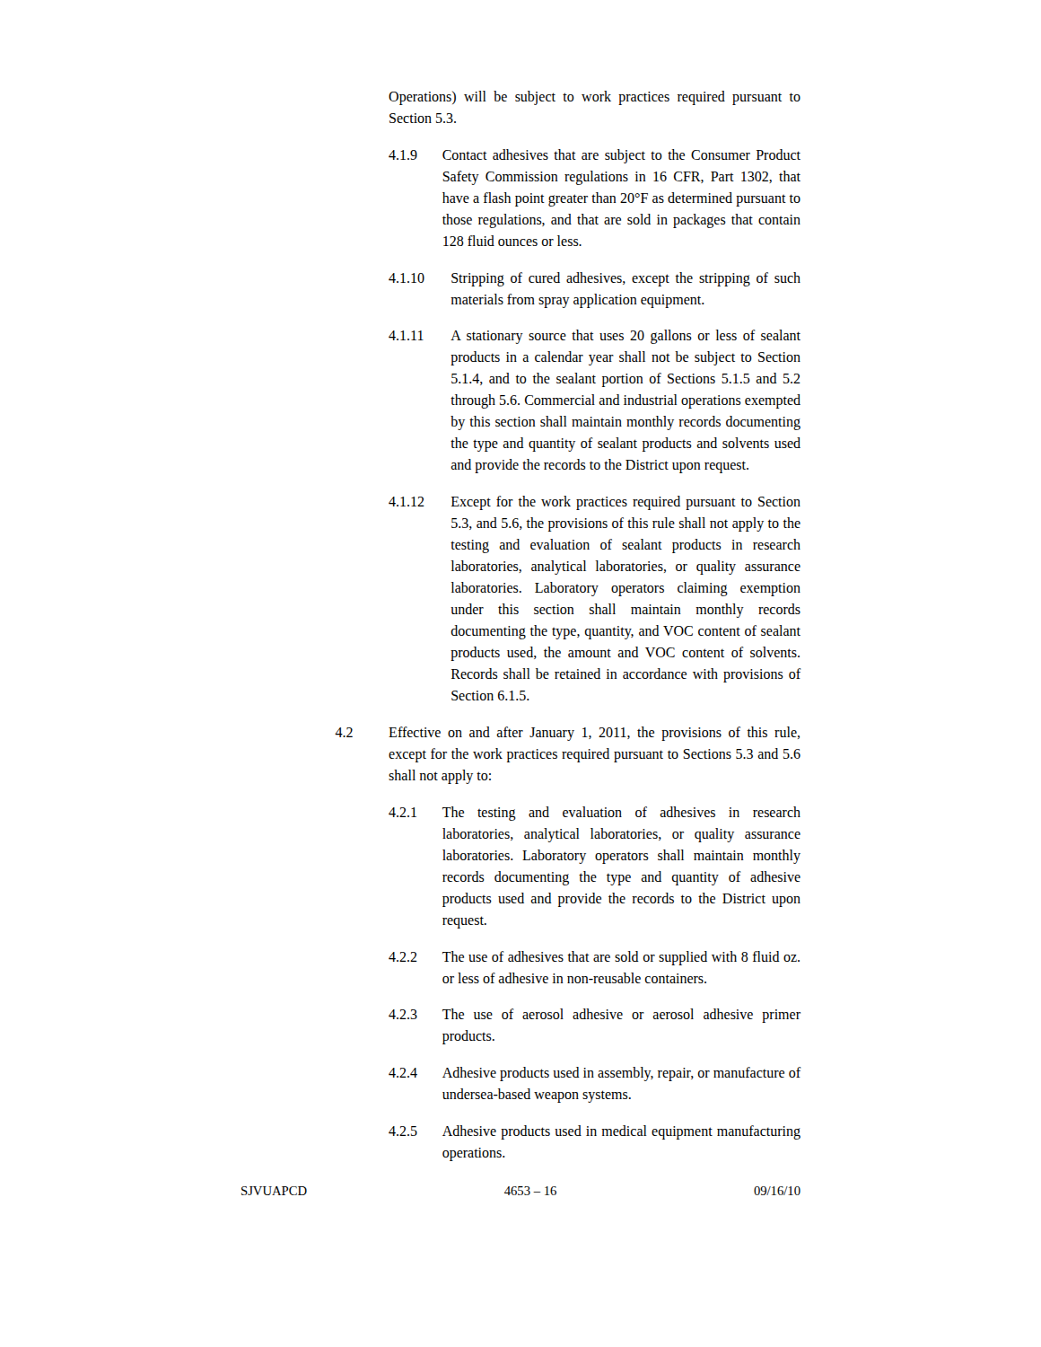Operations) will be subject to work practices required pursuant to Section 5.3.
4.1.9
Contact adhesives that are subject to the Consumer Product Safety Commission regulations in 16 CFR, Part 1302, that have a flash point greater than 20°F as determined pursuant to those regulations, and that are sold in packages that contain 128 fluid ounces or less.
4.1.10
Stripping of cured adhesives, except the stripping of such materials from spray application equipment.
4.1.11
A stationary source that uses 20 gallons or less of sealant products in a calendar year shall not be subject to Section 5.1.4, and to the sealant portion of Sections 5.1.5 and 5.2 through 5.6. Commercial and industrial operations exempted by this section shall maintain monthly records documenting the type and quantity of sealant products and solvents used and provide the records to the District upon request.
4.1.12
Except for the work practices required pursuant to Section 5.3, and 5.6, the provisions of this rule shall not apply to the testing and evaluation of sealant products in research laboratories, analytical laboratories, or quality assurance laboratories. Laboratory operators claiming exemption under this section shall maintain monthly records documenting the type, quantity, and VOC content of sealant products used, the amount and VOC content of solvents. Records shall be retained in accordance with provisions of Section 6.1.5.
4.2
Effective on and after January 1, 2011, the provisions of this rule, except for the work practices required pursuant to Sections 5.3 and 5.6 shall not apply to:
4.2.1
The testing and evaluation of adhesives in research laboratories, analytical laboratories, or quality assurance laboratories. Laboratory operators shall maintain monthly records documenting the type and quantity of adhesive products used and provide the records to the District upon request.
4.2.2
The use of adhesives that are sold or supplied with 8 fluid oz. or less of adhesive in non-reusable containers.
4.2.3
The use of aerosol adhesive or aerosol adhesive primer products.
4.2.4
Adhesive products used in assembly, repair, or manufacture of undersea-based weapon systems.
4.2.5
Adhesive products used in medical equipment manufacturing operations.
SJVUAPCD
4653 – 16
09/16/10